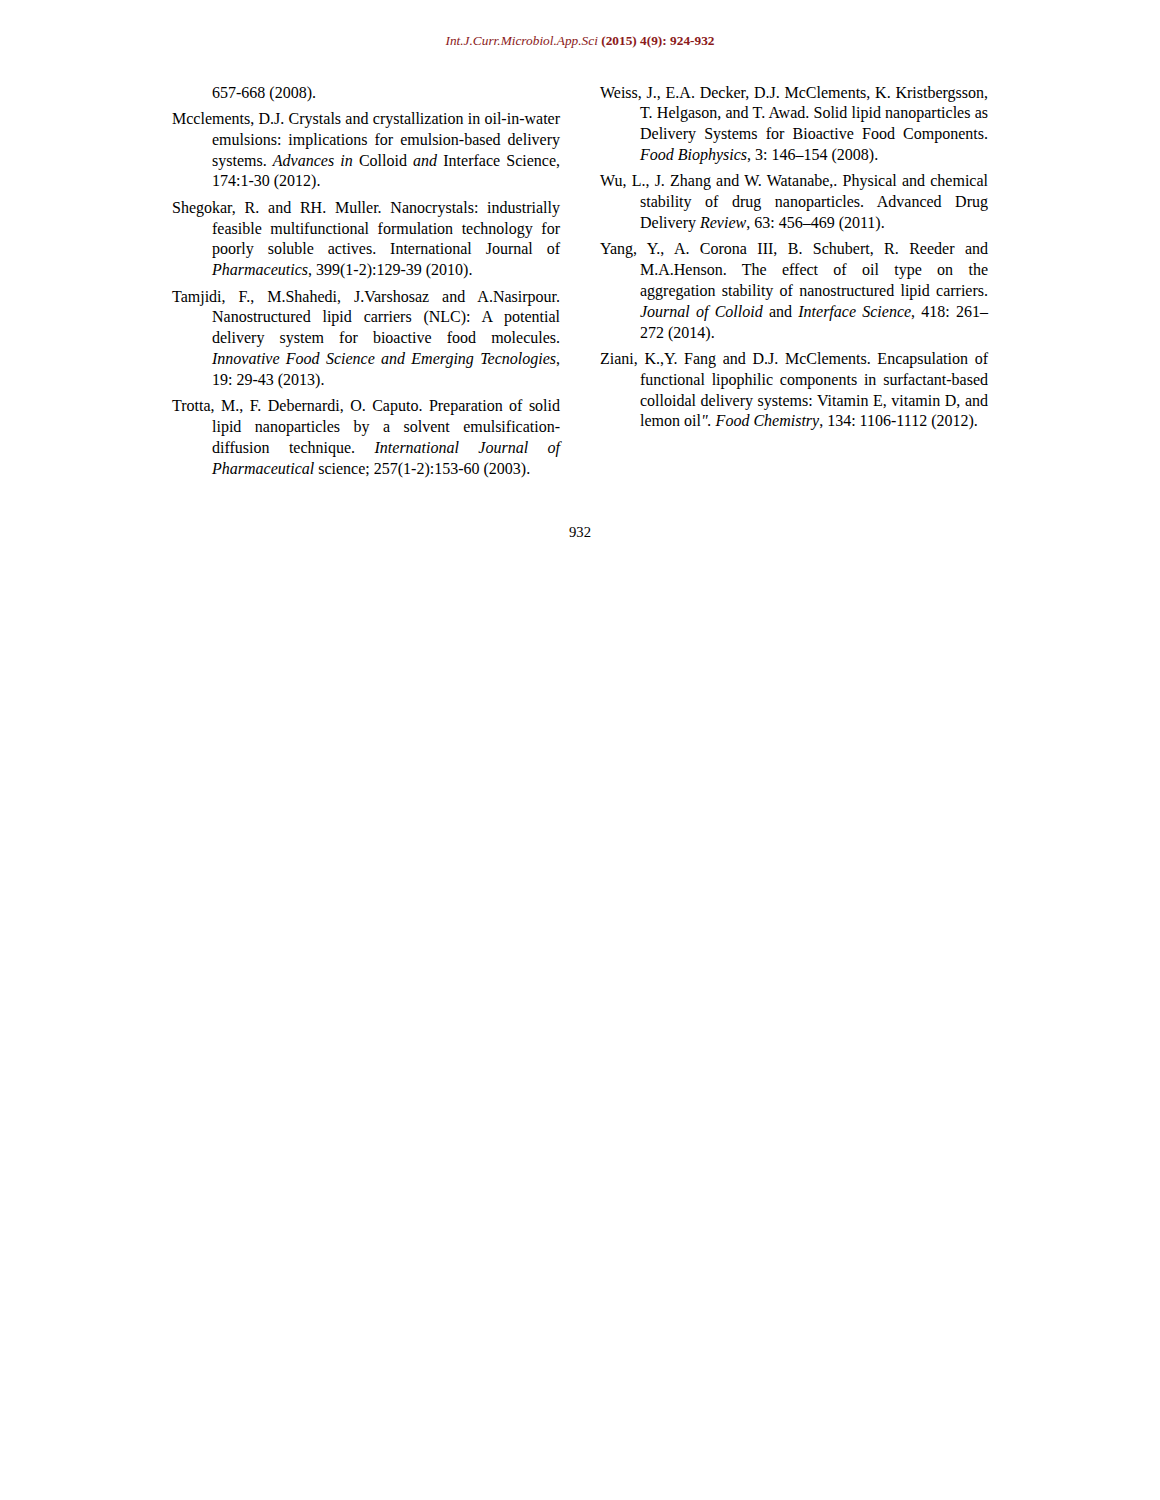Int.J.Curr.Microbiol.App.Sci (2015) 4(9): 924-932
657-668 (2008).
Mcclements, D.J. Crystals and crystallization in oil-in-water emulsions: implications for emulsion-based delivery systems. Advances in Colloid and Interface Science, 174:1-30 (2012).
Shegokar, R. and RH. Muller. Nanocrystals: industrially feasible multifunctional formulation technology for poorly soluble actives. International Journal of Pharmaceutics, 399(1-2):129-39 (2010).
Tamjidi, F., M.Shahedi, J.Varshosaz and A.Nasirpour. Nanostructured lipid carriers (NLC): A potential delivery system for bioactive food molecules. Innovative Food Science and Emerging Tecnologies, 19: 29-43 (2013).
Trotta, M., F. Debernardi, O. Caputo. Preparation of solid lipid nanoparticles by a solvent emulsification-diffusion technique. International Journal of Pharmaceutical science; 257(1-2):153-60 (2003).
Weiss, J., E.A. Decker, D.J. McClements, K. Kristbergsson, T. Helgason, and T. Awad. Solid lipid nanoparticles as Delivery Systems for Bioactive Food Components. Food Biophysics, 3: 146–154 (2008).
Wu, L., J. Zhang and W. Watanabe,. Physical and chemical stability of drug nanoparticles. Advanced Drug Delivery Review, 63: 456–469 (2011).
Yang, Y., A. Corona III, B. Schubert, R. Reeder and M.A.Henson. The effect of oil type on the aggregation stability of nanostructured lipid carriers. Journal of Colloid and Interface Science, 418: 261–272 (2014).
Ziani, K.,Y. Fang and D.J. McClements. Encapsulation of functional lipophilic components in surfactant-based colloidal delivery systems: Vitamin E, vitamin D, and lemon oil". Food Chemistry, 134: 1106-1112 (2012).
932